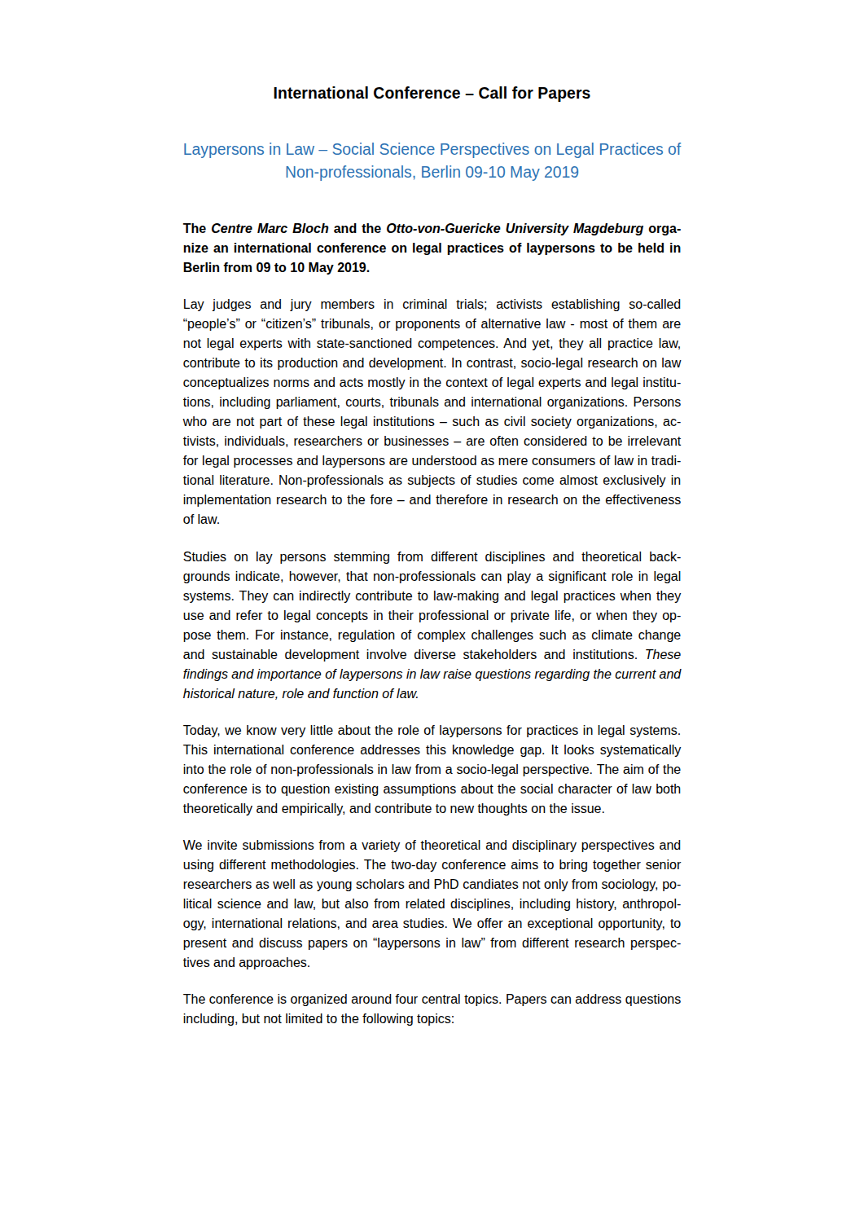International Conference – Call for Papers
Laypersons in Law – Social Science Perspectives on Legal Practices of
Non-professionals, Berlin 09-10 May 2019
The Centre Marc Bloch and the Otto-von-Guericke University Magdeburg organize an international conference on legal practices of laypersons to be held in Berlin from 09 to 10 May 2019.
Lay judges and jury members in criminal trials; activists establishing so-called “people’s” or “citizen’s” tribunals, or proponents of alternative law - most of them are not legal experts with state-sanctioned competences. And yet, they all practice law, contribute to its production and development. In contrast, socio-legal research on law conceptualizes norms and acts mostly in the context of legal experts and legal institutions, including parliament, courts, tribunals and international organizations. Persons who are not part of these legal institutions – such as civil society organizations, activists, individuals, researchers or businesses – are often considered to be irrelevant for legal processes and laypersons are understood as mere consumers of law in traditional literature. Non-professionals as subjects of studies come almost exclusively in implementation research to the fore – and therefore in research on the effectiveness of law.
Studies on lay persons stemming from different disciplines and theoretical backgrounds indicate, however, that non-professionals can play a significant role in legal systems. They can indirectly contribute to law-making and legal practices when they use and refer to legal concepts in their professional or private life, or when they oppose them. For instance, regulation of complex challenges such as climate change and sustainable development involve diverse stakeholders and institutions. These findings and importance of laypersons in law raise questions regarding the current and historical nature, role and function of law.
Today, we know very little about the role of laypersons for practices in legal systems. This international conference addresses this knowledge gap. It looks systematically into the role of non-professionals in law from a socio-legal perspective. The aim of the conference is to question existing assumptions about the social character of law both theoretically and empirically, and contribute to new thoughts on the issue.
We invite submissions from a variety of theoretical and disciplinary perspectives and using different methodologies. The two-day conference aims to bring together senior researchers as well as young scholars and PhD candiates not only from sociology, political science and law, but also from related disciplines, including history, anthropology, international relations, and area studies. We offer an exceptional opportunity, to present and discuss papers on “laypersons in law” from different research perspectives and approaches.
The conference is organized around four central topics. Papers can address questions including, but not limited to the following topics: